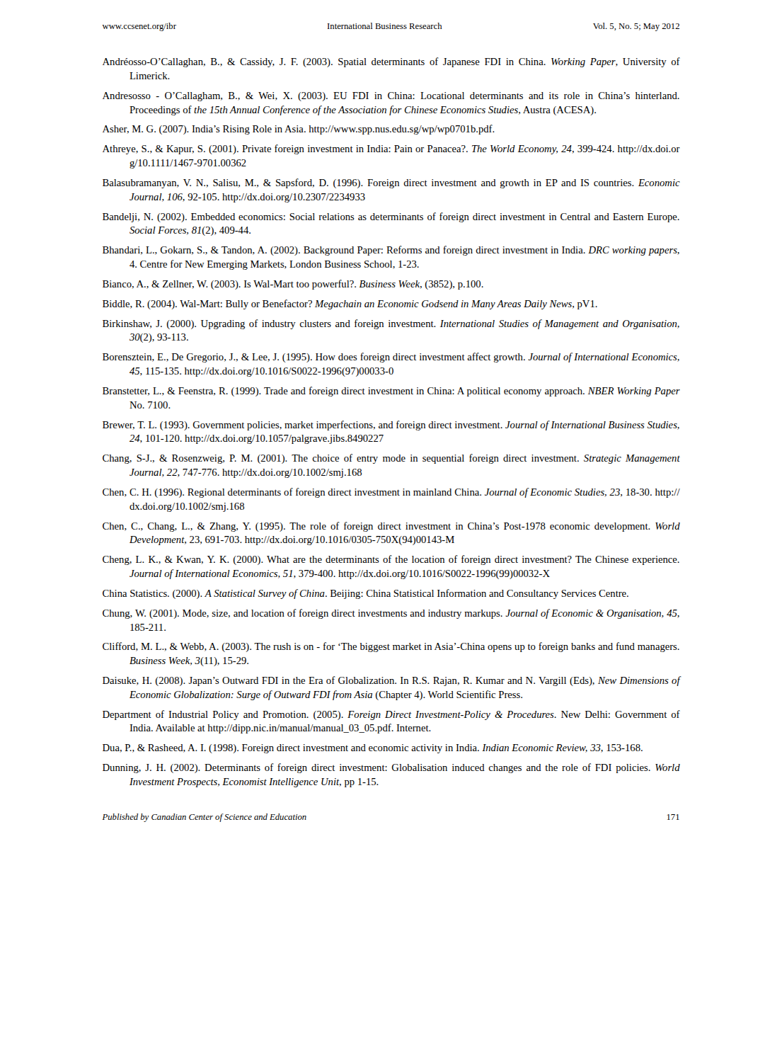www.ccsenet.org/ibr International Business Research Vol. 5, No. 5; May 2012
Andréosso-O’Callaghan, B., & Cassidy, J. F. (2003). Spatial determinants of Japanese FDI in China. Working Paper, University of Limerick.
Andresosso - O’Callagham, B., & Wei, X. (2003). EU FDI in China: Locational determinants and its role in China’s hinterland. Proceedings of the 15th Annual Conference of the Association for Chinese Economics Studies, Austra (ACESA).
Asher, M. G. (2007). India’s Rising Role in Asia. http://www.spp.nus.edu.sg/wp/wp0701b.pdf.
Athreye, S., & Kapur, S. (2001). Private foreign investment in India: Pain or Panacea?. The World Economy, 24, 399-424. http://dx.doi.org/10.1111/1467-9701.00362
Balasubramanyan, V. N., Salisu, M., & Sapsford, D. (1996). Foreign direct investment and growth in EP and IS countries. Economic Journal, 106, 92-105. http://dx.doi.org/10.2307/2234933
Bandelji, N. (2002). Embedded economics: Social relations as determinants of foreign direct investment in Central and Eastern Europe. Social Forces, 81(2), 409-44.
Bhandari, L., Gokarn, S., & Tandon, A. (2002). Background Paper: Reforms and foreign direct investment in India. DRC working papers, 4. Centre for New Emerging Markets, London Business School, 1-23.
Bianco, A., & Zellner, W. (2003). Is Wal-Mart too powerful?. Business Week, (3852), p.100.
Biddle, R. (2004). Wal-Mart: Bully or Benefactor? Megachain an Economic Godsend in Many Areas Daily News, pV1.
Birkinshaw, J. (2000). Upgrading of industry clusters and foreign investment. International Studies of Management and Organisation, 30(2), 93-113.
Borensztein, E., De Gregorio, J., & Lee, J. (1995). How does foreign direct investment affect growth. Journal of International Economics, 45, 115-135. http://dx.doi.org/10.1016/S0022-1996(97)00033-0
Branstetter, L., & Feenstra, R. (1999). Trade and foreign direct investment in China: A political economy approach. NBER Working Paper No. 7100.
Brewer, T. L. (1993). Government policies, market imperfections, and foreign direct investment. Journal of International Business Studies, 24, 101-120. http://dx.doi.org/10.1057/palgrave.jibs.8490227
Chang, S-J., & Rosenzweig, P. M. (2001). The choice of entry mode in sequential foreign direct investment. Strategic Management Journal, 22, 747-776. http://dx.doi.org/10.1002/smj.168
Chen, C. H. (1996). Regional determinants of foreign direct investment in mainland China. Journal of Economic Studies, 23, 18-30. http://dx.doi.org/10.1002/smj.168
Chen, C., Chang, L., & Zhang, Y. (1995). The role of foreign direct investment in China’s Post-1978 economic development. World Development, 23, 691-703. http://dx.doi.org/10.1016/0305-750X(94)00143-M
Cheng, L. K., & Kwan, Y. K. (2000). What are the determinants of the location of foreign direct investment? The Chinese experience. Journal of International Economics, 51, 379-400. http://dx.doi.org/10.1016/S0022-1996(99)00032-X
China Statistics. (2000). A Statistical Survey of China. Beijing: China Statistical Information and Consultancy Services Centre.
Chung, W. (2001). Mode, size, and location of foreign direct investments and industry markups. Journal of Economic & Organisation, 45, 185-211.
Clifford, M. L., & Webb, A. (2003). The rush is on - for ‘The biggest market in Asia’-China opens up to foreign banks and fund managers. Business Week, 3(11), 15-29.
Daisuke, H. (2008). Japan’s Outward FDI in the Era of Globalization. In R.S. Rajan, R. Kumar and N. Vargill (Eds), New Dimensions of Economic Globalization: Surge of Outward FDI from Asia (Chapter 4). World Scientific Press.
Department of Industrial Policy and Promotion. (2005). Foreign Direct Investment-Policy & Procedures. New Delhi: Government of India. Available at http://dipp.nic.in/manual/manual_03_05.pdf. Internet.
Dua, P., & Rasheed, A. I. (1998). Foreign direct investment and economic activity in India. Indian Economic Review, 33, 153-168.
Dunning, J. H. (2002). Determinants of foreign direct investment: Globalisation induced changes and the role of FDI policies. World Investment Prospects, Economist Intelligence Unit, pp 1-15.
Published by Canadian Center of Science and Education 171